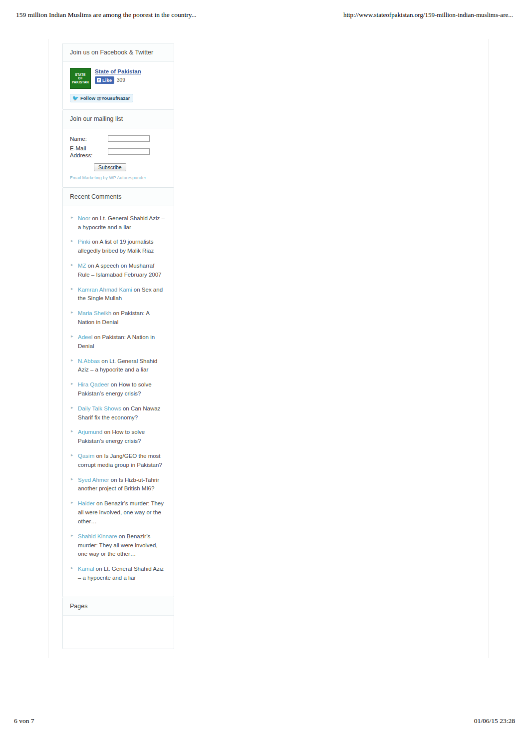159 million Indian Muslims are among the poorest in the country...
http://www.stateofpakistan.org/159-million-indian-muslims-are...
Join us on Facebook & Twitter
STATE
OF
PAKISTAN
State of Pakistan
f Like 309
🐦Follow @YousufNazar
Join our mailing list
| Name: | |
| E-Mail Address: | |
Subscribe
Email Marketing by WP Autoresponder
Recent Comments
Noor on Lt. General Shahid Aziz – a hypocrite and a liar
Pinki on A list of 19 journalists allegedly bribed by Malik Riaz
MZ on A speech on Musharraf Rule – Islamabad February 2007
Kamran Ahmad Kami on Sex and the Single Mullah
Maria Sheikh on Pakistan: A Nation in Denial
Adeel on Pakistan: A Nation in Denial
N.Abbas on Lt. General Shahid Aziz – a hypocrite and a liar
Hira Qadeer on How to solve Pakistan’s energy crisis?
Daily Talk Shows on Can Nawaz Sharif fix the economy?
Arjumund on How to solve Pakistan’s energy crisis?
Qasim on Is Jang/GEO the most corrupt media group in Pakistan?
Syed Ahmer on Is Hizb-ut-Tahrir another project of British MI6?
Haider on Benazir’s murder: They all were involved, one way or the other…
Shahid Kinnare on Benazir’s murder: They all were involved, one way or the other…
Kamal on Lt. General Shahid Aziz – a hypocrite and a liar
Pages
6 von 7
01/06/15 23:28